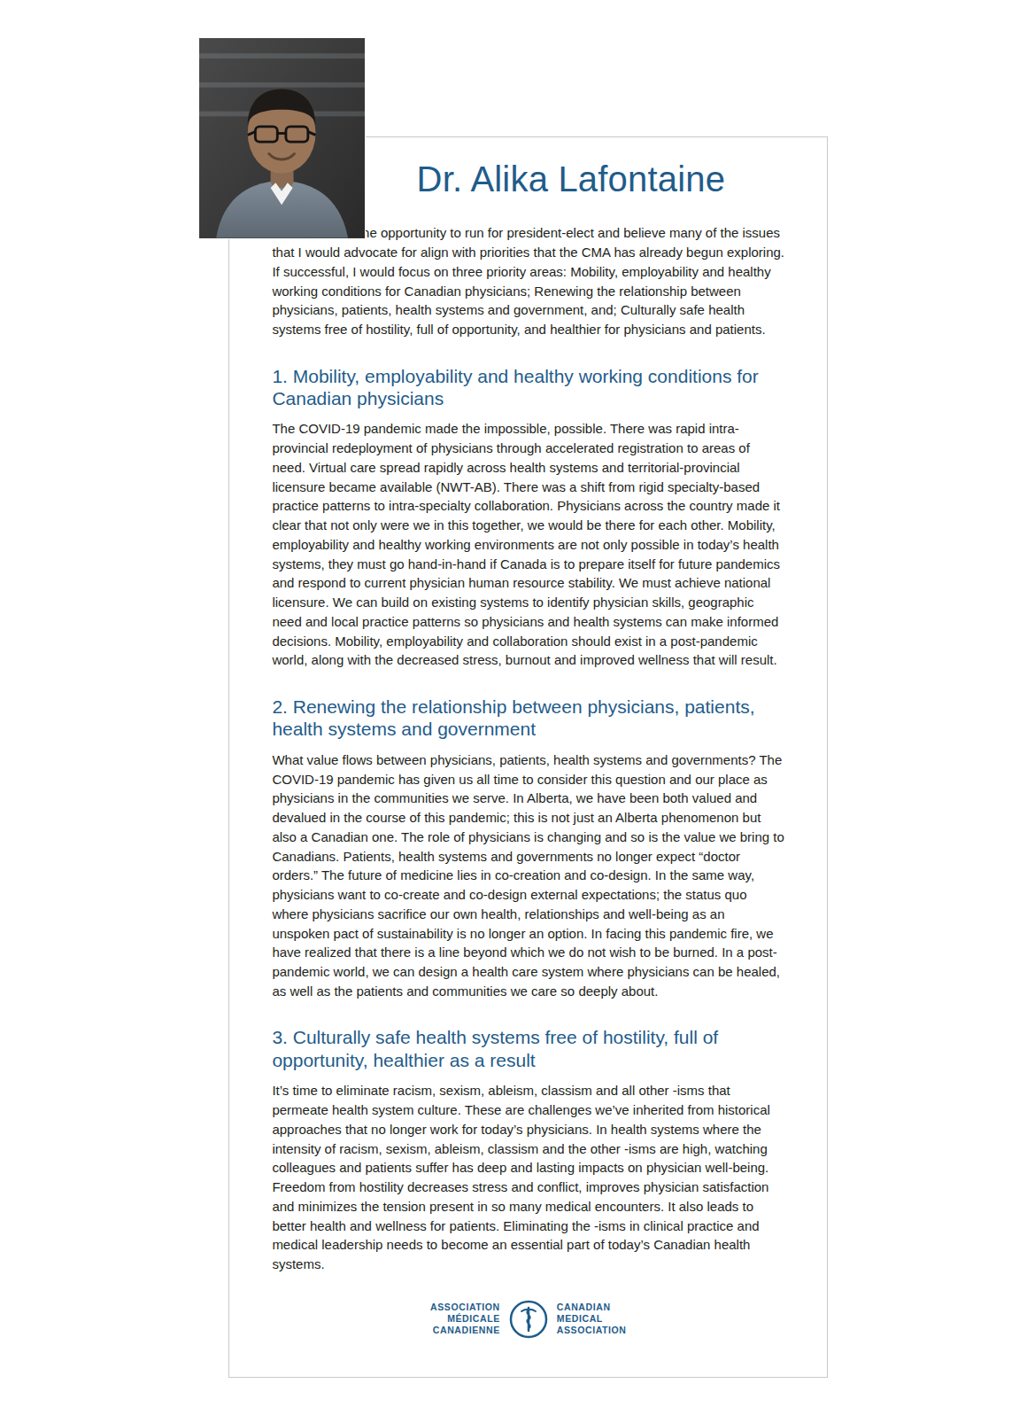Dr. Alika Lafontaine
I’m excited for the opportunity to run for president-elect and believe many of the issues that I would advocate for align with priorities that the CMA has already begun exploring. If successful, I would focus on three priority areas: Mobility, employability and healthy working conditions for Canadian physicians; Renewing the relationship between physicians, patients, health systems and government, and; Culturally safe health systems free of hostility, full of opportunity, and healthier for physicians and patients.
1. Mobility, employability and healthy working conditions for Canadian physicians
The COVID-19 pandemic made the impossible, possible. There was rapid intra-provincial redeployment of physicians through accelerated registration to areas of need. Virtual care spread rapidly across health systems and territorial-provincial licensure became available (NWT-AB). There was a shift from rigid specialty-based practice patterns to intra-specialty collaboration. Physicians across the country made it clear that not only were we in this together, we would be there for each other. Mobility, employability and healthy working environments are not only possible in today’s health systems, they must go hand-in-hand if Canada is to prepare itself for future pandemics and respond to current physician human resource stability. We must achieve national licensure. We can build on existing systems to identify physician skills, geographic need and local practice patterns so physicians and health systems can make informed decisions. Mobility, employability and collaboration should exist in a post-pandemic world, along with the decreased stress, burnout and improved wellness that will result.
2. Renewing the relationship between physicians, patients, health systems and government
What value flows between physicians, patients, health systems and governments? The COVID-19 pandemic has given us all time to consider this question and our place as physicians in the communities we serve. In Alberta, we have been both valued and devalued in the course of this pandemic; this is not just an Alberta phenomenon but also a Canadian one. The role of physicians is changing and so is the value we bring to Canadians. Patients, health systems and governments no longer expect “doctor orders.” The future of medicine lies in co-creation and co-design. In the same way, physicians want to co-create and co-design external expectations; the status quo where physicians sacrifice our own health, relationships and well-being as an unspoken pact of sustainability is no longer an option. In facing this pandemic fire, we have realized that there is a line beyond which we do not wish to be burned. In a post-pandemic world, we can design a health care system where physicians can be healed, as well as the patients and communities we care so deeply about.
3. Culturally safe health systems free of hostility, full of opportunity, healthier as a result
It’s time to eliminate racism, sexism, ableism, classism and all other -isms that permeate health system culture. These are challenges we’ve inherited from historical approaches that no longer work for today’s physicians. In health systems where the intensity of racism, sexism, ableism, classism and the other -isms are high, watching colleagues and patients suffer has deep and lasting impacts on physician well-being. Freedom from hostility decreases stress and conflict, improves physician satisfaction and minimizes the tension present in so many medical encounters. It also leads to better health and wellness for patients. Eliminating the -isms in clinical practice and medical leadership needs to become an essential part of today’s Canadian health systems.
Association
Médicale
Canadienne
Canadian
Medical
Association